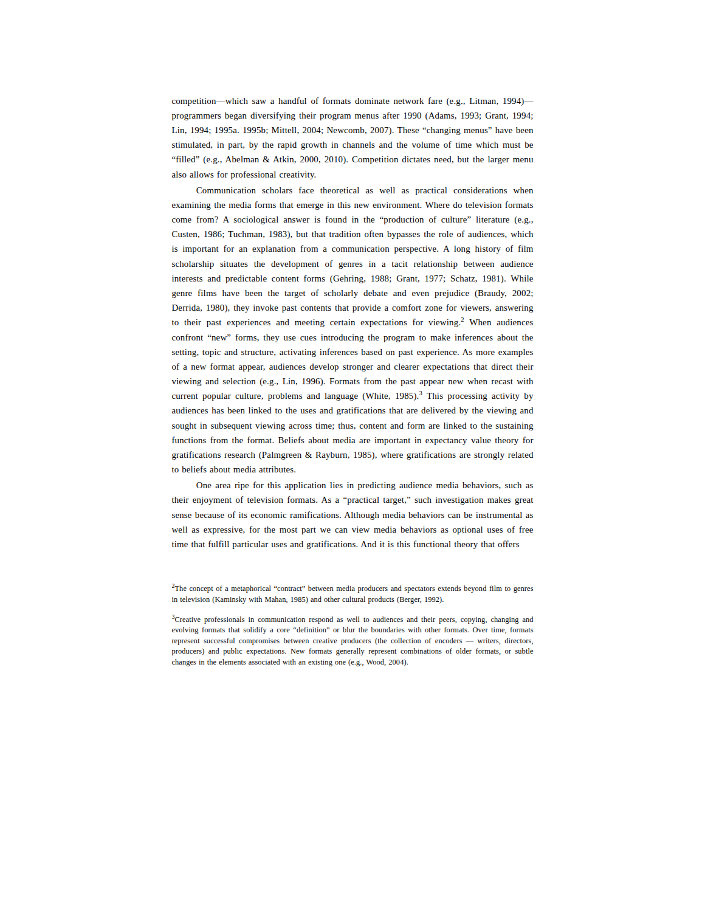competition—which saw a handful of formats dominate network fare (e.g., Litman, 1994)—programmers began diversifying their program menus after 1990 (Adams, 1993; Grant, 1994; Lin, 1994; 1995a. 1995b; Mittell, 2004; Newcomb, 2007). These “changing menus” have been stimulated, in part, by the rapid growth in channels and the volume of time which must be “filled” (e.g., Abelman & Atkin, 2000, 2010). Competition dictates need, but the larger menu also allows for professional creativity.
Communication scholars face theoretical as well as practical considerations when examining the media forms that emerge in this new environment. Where do television formats come from? A sociological answer is found in the “production of culture” literature (e.g., Custen, 1986; Tuchman, 1983), but that tradition often bypasses the role of audiences, which is important for an explanation from a communication perspective. A long history of film scholarship situates the development of genres in a tacit relationship between audience interests and predictable content forms (Gehring, 1988; Grant, 1977; Schatz, 1981). While genre films have been the target of scholarly debate and even prejudice (Braudy, 2002; Derrida, 1980), they invoke past contents that provide a comfort zone for viewers, answering to their past experiences and meeting certain expectations for viewing.2 When audiences confront “new” forms, they use cues introducing the program to make inferences about the setting, topic and structure, activating inferences based on past experience. As more examples of a new format appear, audiences develop stronger and clearer expectations that direct their viewing and selection (e.g., Lin, 1996). Formats from the past appear new when recast with current popular culture, problems and language (White, 1985).3 This processing activity by audiences has been linked to the uses and gratifications that are delivered by the viewing and sought in subsequent viewing across time; thus, content and form are linked to the sustaining functions from the format. Beliefs about media are important in expectancy value theory for gratifications research (Palmgreen & Rayburn, 1985), where gratifications are strongly related to beliefs about media attributes.
One area ripe for this application lies in predicting audience media behaviors, such as their enjoyment of television formats. As a “practical target,” such investigation makes great sense because of its economic ramifications. Although media behaviors can be instrumental as well as expressive, for the most part we can view media behaviors as optional uses of free time that fulfill particular uses and gratifications. And it is this functional theory that offers
2The concept of a metaphorical “contract” between media producers and spectators extends beyond film to genres in television (Kaminsky with Mahan, 1985) and other cultural products (Berger, 1992).
3Creative professionals in communication respond as well to audiences and their peers, copying, changing and evolving formats that solidify a core “definition” or blur the boundaries with other formats. Over time, formats represent successful compromises between creative producers (the collection of encoders — writers, directors, producers) and public expectations. New formats generally represent combinations of older formats, or subtle changes in the elements associated with an existing one (e.g., Wood, 2004).